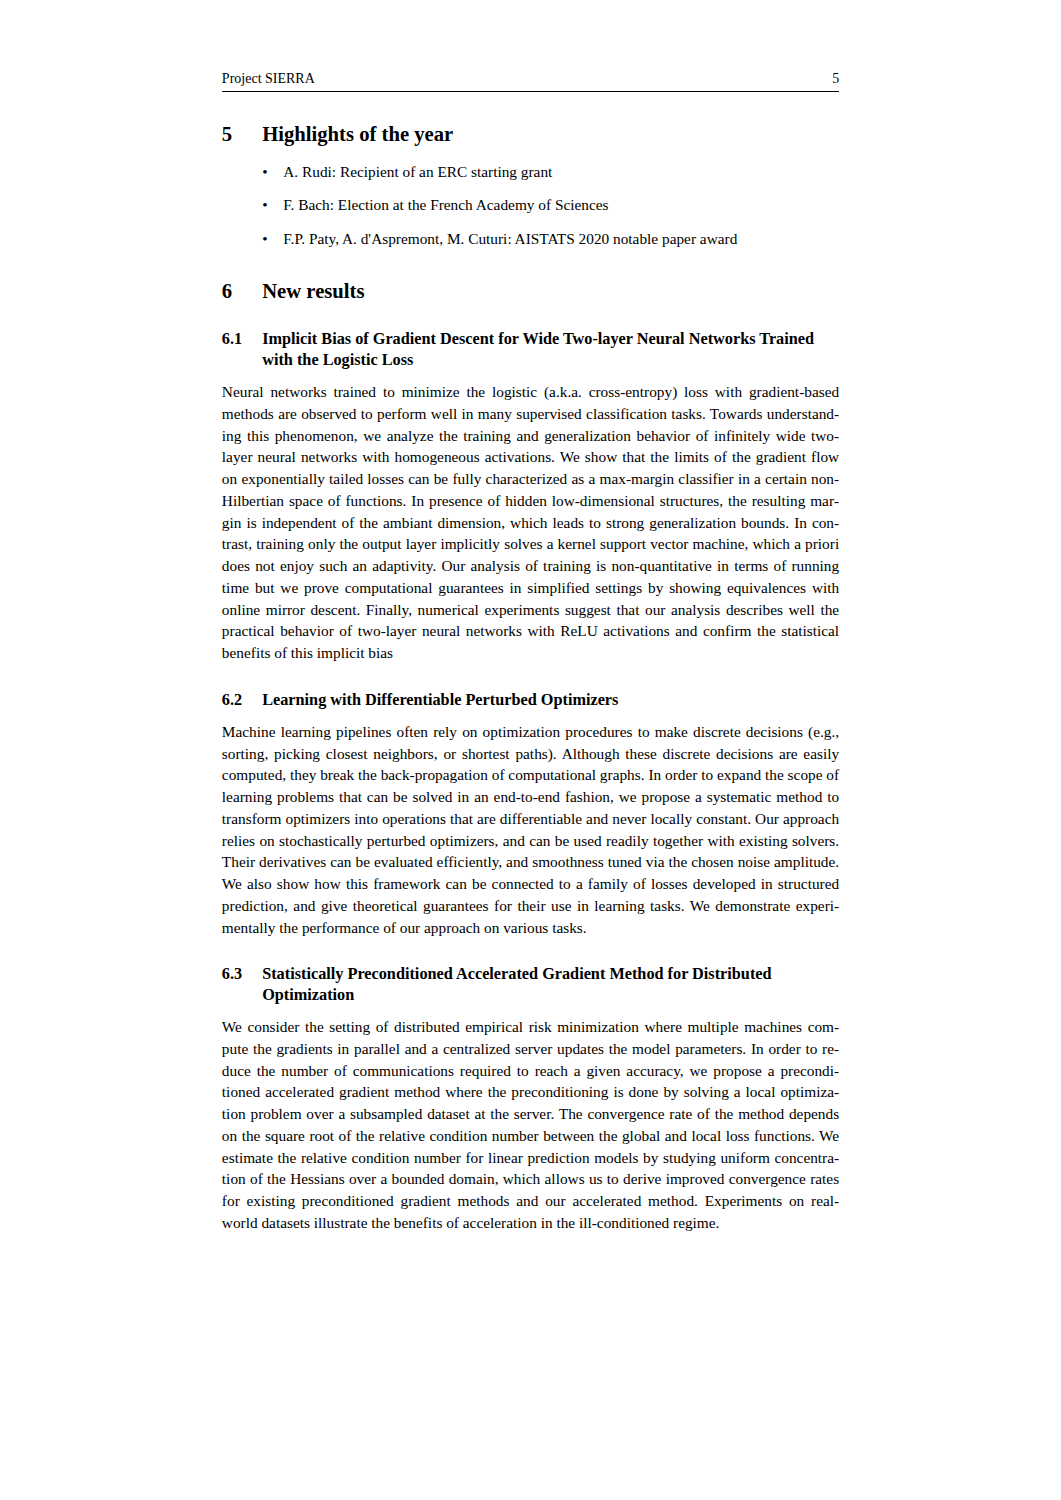Project SIERRA 5
5 Highlights of the year
A. Rudi: Recipient of an ERC starting grant
F. Bach: Election at the French Academy of Sciences
F.P. Paty, A. d'Aspremont, M. Cuturi: AISTATS 2020 notable paper award
6 New results
6.1 Implicit Bias of Gradient Descent for Wide Two-layer Neural Networks Trained with the Logistic Loss
Neural networks trained to minimize the logistic (a.k.a. cross-entropy) loss with gradient-based methods are observed to perform well in many supervised classification tasks. Towards understanding this phenomenon, we analyze the training and generalization behavior of infinitely wide two-layer neural networks with homogeneous activations. We show that the limits of the gradient flow on exponentially tailed losses can be fully characterized as a max-margin classifier in a certain nonHilbertian space of functions. In presence of hidden low-dimensional structures, the resulting margin is independent of the ambiant dimension, which leads to strong generalization bounds. In contrast, training only the output layer implicitly solves a kernel support vector machine, which a priori does not enjoy such an adaptivity. Our analysis of training is non-quantitative in terms of running time but we prove computational guarantees in simplified settings by showing equivalences with online mirror descent. Finally, numerical experiments suggest that our analysis describes well the practical behavior of two-layer neural networks with ReLU activations and confirm the statistical benefits of this implicit bias
6.2 Learning with Differentiable Perturbed Optimizers
Machine learning pipelines often rely on optimization procedures to make discrete decisions (e.g., sorting, picking closest neighbors, or shortest paths). Although these discrete decisions are easily computed, they break the back-propagation of computational graphs. In order to expand the scope of learning problems that can be solved in an end-to-end fashion, we propose a systematic method to transform optimizers into operations that are differentiable and never locally constant. Our approach relies on stochastically perturbed optimizers, and can be used readily together with existing solvers. Their derivatives can be evaluated efficiently, and smoothness tuned via the chosen noise amplitude. We also show how this framework can be connected to a family of losses developed in structured prediction, and give theoretical guarantees for their use in learning tasks. We demonstrate experimentally the performance of our approach on various tasks.
6.3 Statistically Preconditioned Accelerated Gradient Method for Distributed Optimization
We consider the setting of distributed empirical risk minimization where multiple machines compute the gradients in parallel and a centralized server updates the model parameters. In order to reduce the number of communications required to reach a given accuracy, we propose a preconditioned accelerated gradient method where the preconditioning is done by solving a local optimization problem over a subsampled dataset at the server. The convergence rate of the method depends on the square root of the relative condition number between the global and local loss functions. We estimate the relative condition number for linear prediction models by studying uniform concentration of the Hessians over a bounded domain, which allows us to derive improved convergence rates for existing preconditioned gradient methods and our accelerated method. Experiments on real-world datasets illustrate the benefits of acceleration in the ill-conditioned regime.